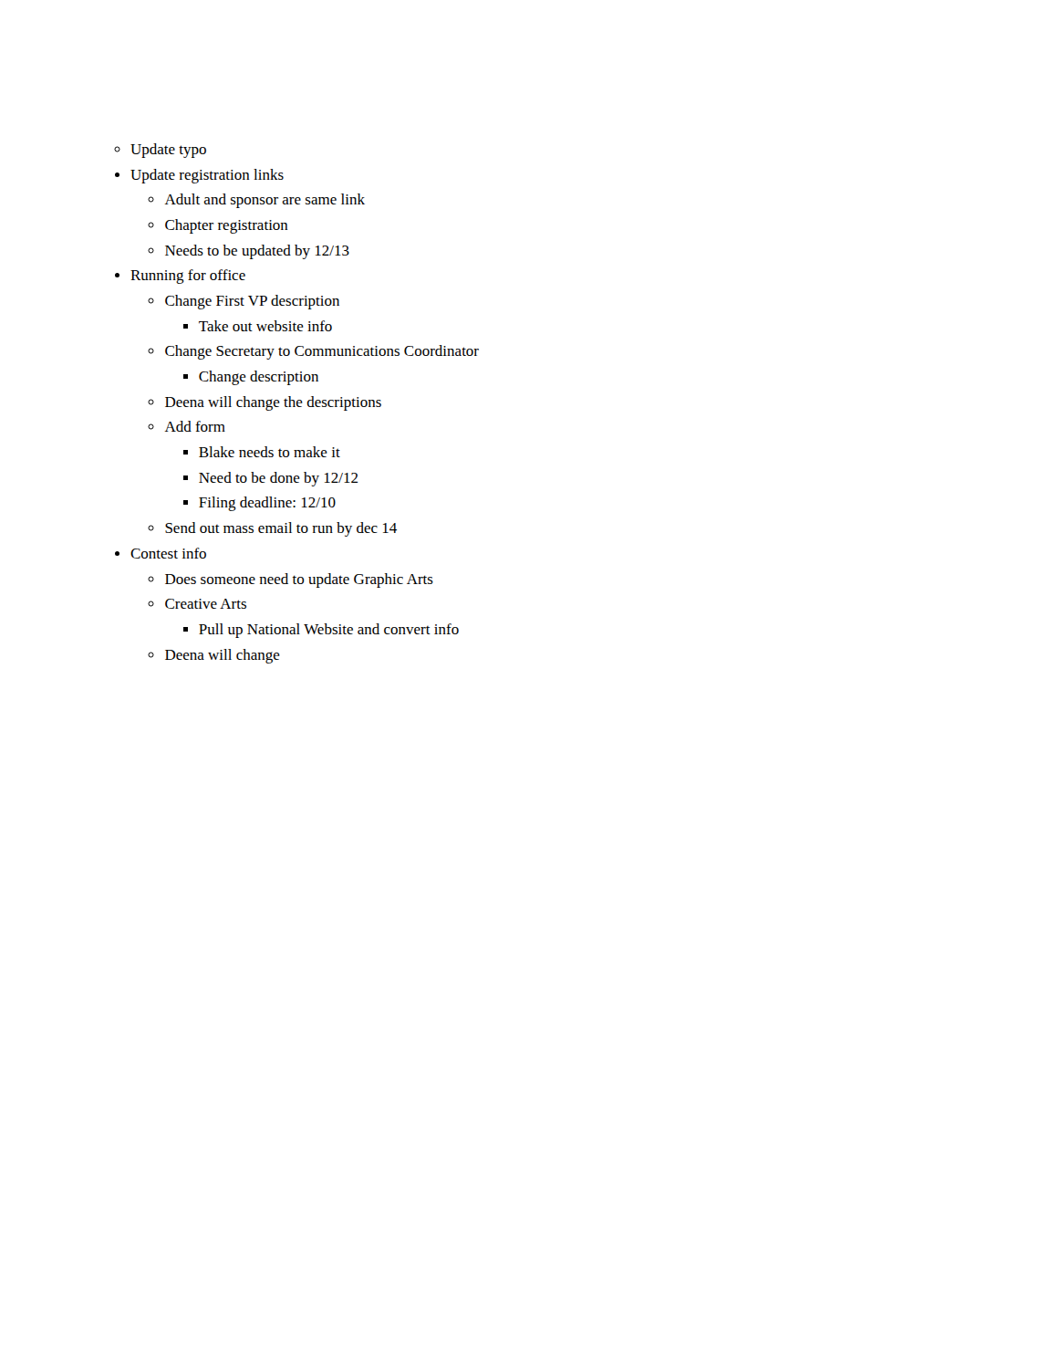Update typo
Update registration links
Adult and sponsor are same link
Chapter registration
Needs to be updated by 12/13
Running for office
Change First VP description
Take out website info
Change Secretary to Communications Coordinator
Change description
Deena will change the descriptions
Add form
Blake needs to make it
Need to be done by 12/12
Filing deadline: 12/10
Send out mass email to run by dec 14
Contest info
Does someone need to update Graphic Arts
Creative Arts
Pull up National Website and convert info
Deena will change